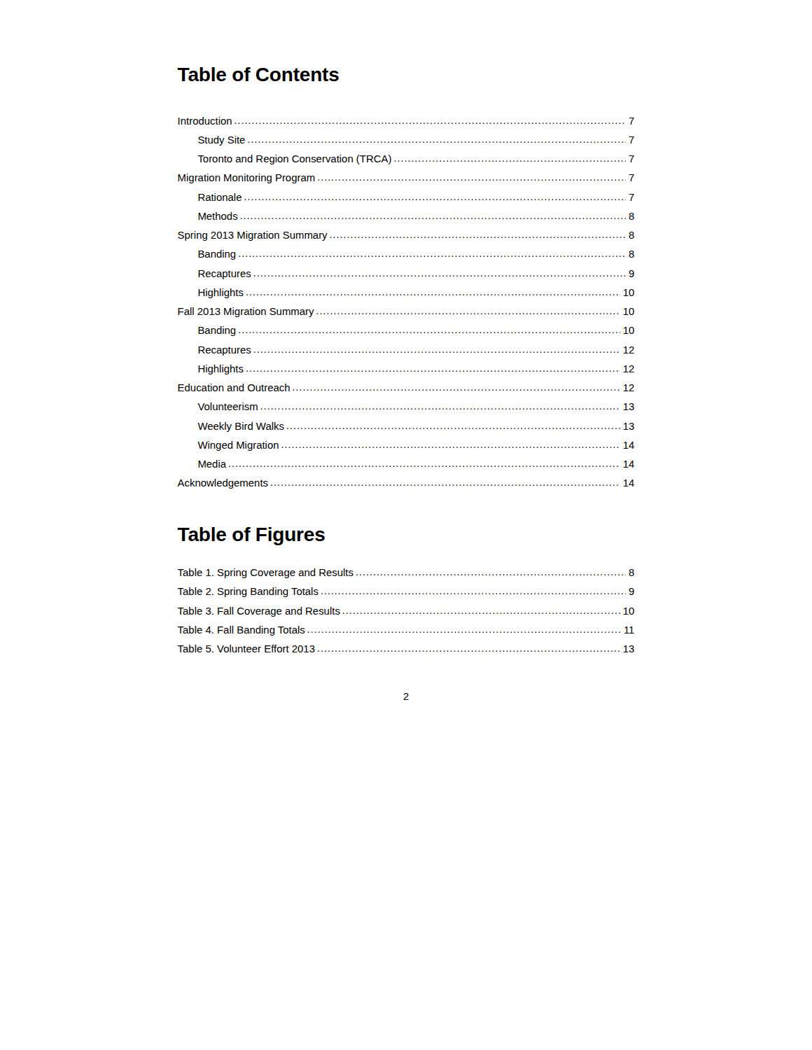Table of Contents
Introduction.................................................................................................................................................................................................................. 7
Study Site................................................................................................................................................................................................. 7
Toronto and Region Conservation (TRCA)......................................................................................................................... 7
Migration Monitoring Program............................................................................................................................................................. 7
Rationale.................................................................................................................................................................................................. 7
Methods.................................................................................................................................................................................................. 8
Spring 2013 Migration Summary......................................................................................................................................................... 8
Banding.................................................................................................................................................................................................... 8
Recaptures............................................................................................................................................................................................. 9
Highlights.............................................................................................................................................................................................. 10
Fall 2013 Migration Summary................................................................................................................................................................. 10
Banding.................................................................................................................................................................................................... 10
Recaptures............................................................................................................................................................................................. 12
Highlights.............................................................................................................................................................................................. 12
Education and Outreach....................................................................................................................................................................... 12
Volunteerism......................................................................................................................................................................................... 13
Weekly Bird Walks.............................................................................................................................................................................. 13
Winged Migration............................................................................................................................................................................... 14
Media....................................................................................................................................................................................................... 14
Acknowledgements................................................................................................................................................................................. 14
Table of Figures
Table 1. Spring Coverage and Results................................................................................................................................................. 8
Table 2. Spring Banding Totals............................................................................................................................................................. 9
Table 3. Fall Coverage and Results....................................................................................................................................................... 10
Table 4. Fall Banding Totals................................................................................................................................................................. 11
Table 5. Volunteer Effort 2013............................................................................................................................................................. 13
2